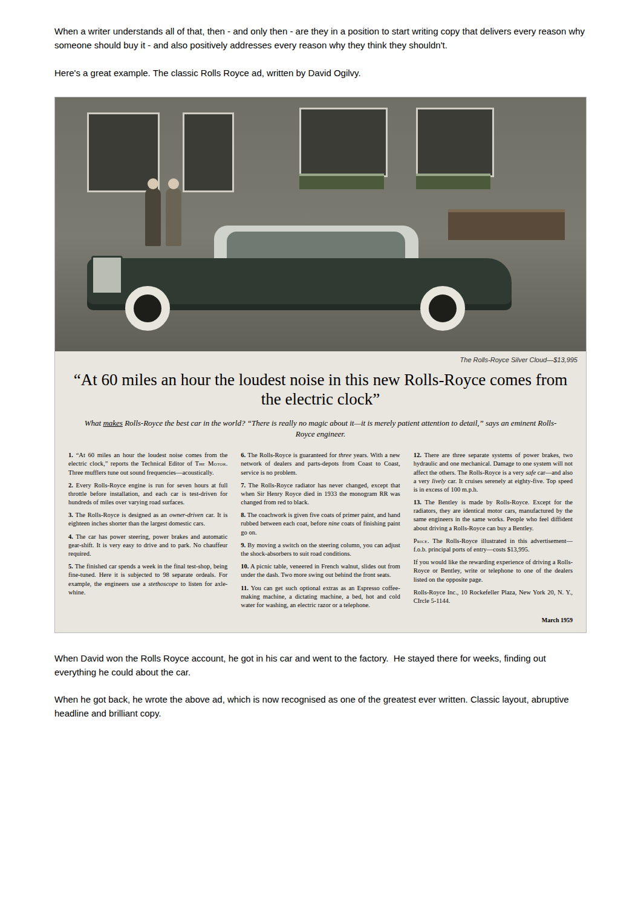When a writer understands all of that, then - and only then - are they in a position to start writing copy that delivers every reason why someone should buy it - and also positively addresses every reason why they think they shouldn't.
Here's a great example. The classic Rolls Royce ad, written by David Ogilvy.
The Rolls-Royce Silver Cloud—$13,995
“At 60 miles an hour the loudest noise in this new Rolls-Royce comes from the electric clock”
What makes Rolls-Royce the best car in the world? “There is really no magic about it—it is merely patient attention to detail,” says an eminent Rolls-Royce engineer.
1. “At 60 miles an hour the loudest noise comes from the electric clock,” reports the Technical Editor of The Motor. Three mufflers tune out sound frequencies—acoustically.
2. Every Rolls-Royce engine is run for seven hours at full throttle before installation, and each car is test-driven for hundreds of miles over varying road surfaces.
3. The Rolls-Royce is designed as an owner-driven car. It is eighteen inches shorter than the largest domestic cars.
4. The car has power steering, power brakes and automatic gear-shift. It is very easy to drive and to park. No chauffeur required.
5. The finished car spends a week in the final test-shop, being fine-tuned. Here it is subjected to 98 separate ordeals. For example, the engineers use a stethoscope to listen for axle-whine.
6. The Rolls-Royce is guaranteed for three years. With a new network of dealers and parts-depots from Coast to Coast, service is no problem.
7. The Rolls-Royce radiator has never changed, except that when Sir Henry Royce died in 1933 the monogram RR was changed from red to black.
8. The coachwork is given five coats of primer paint, and hand rubbed between each coat, before nine coats of finishing paint go on.
9. By moving a switch on the steering column, you can adjust the shock-absorbers to suit road conditions.
10. A picnic table, veneered in French walnut, slides out from under the dash. Two more swing out behind the front seats.
11. You can get such optional extras as an Espresso coffee-making machine, a dictating machine, a bed, hot and cold water for washing, an electric razor or a telephone.
12. There are three separate systems of power brakes, two hydraulic and one mechanical. Damage to one system will not affect the others. The Rolls-Royce is a very safe car—and also a very lively car. It cruises serenely at eighty-five. Top speed is in excess of 100 m.p.h.
13. The Bentley is made by Rolls-Royce. Except for the radiators, they are identical motor cars, manufactured by the same engineers in the same works. People who feel diffident about driving a Rolls-Royce can buy a Bentley.
Price. The Rolls-Royce illustrated in this advertisement—f.o.b. principal ports of entry—costs $13,995.
If you would like the rewarding experience of driving a Rolls-Royce or Bentley, write or telephone to one of the dealers listed on the opposite page.
Rolls-Royce Inc., 10 Rockefeller Plaza, New York 20, N. Y., CIrcle 5-1144.
March 1959
When David won the Rolls Royce account, he got in his car and went to the factory. He stayed there for weeks, finding out everything he could about the car.
When he got back, he wrote the above ad, which is now recognised as one of the greatest ever written. Classic layout, abruptive headline and brilliant copy.